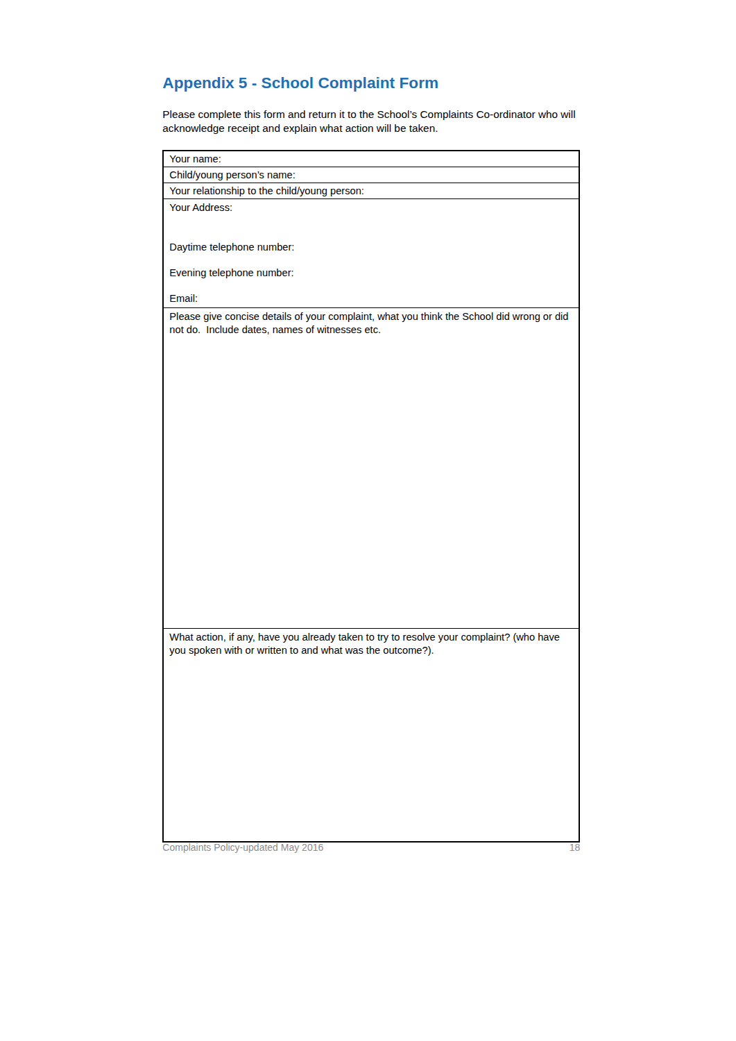Appendix 5 - School Complaint Form
Please complete this form and return it to the School’s Complaints Co-ordinator who will acknowledge receipt and explain what action will be taken.
| Your name: |
| Child/young person’s name: |
| Your relationship to the child/young person: |
| Your Address: Daytime telephone number: Evening telephone number: Email: |
| Please give concise details of your complaint, what you think the School did wrong or did not do. Include dates, names of witnesses etc. |
| What action, if any, have you already taken to try to resolve your complaint? (who have you spoken with or written to and what was the outcome?). |
Complaints Policy-updated May 2016 18